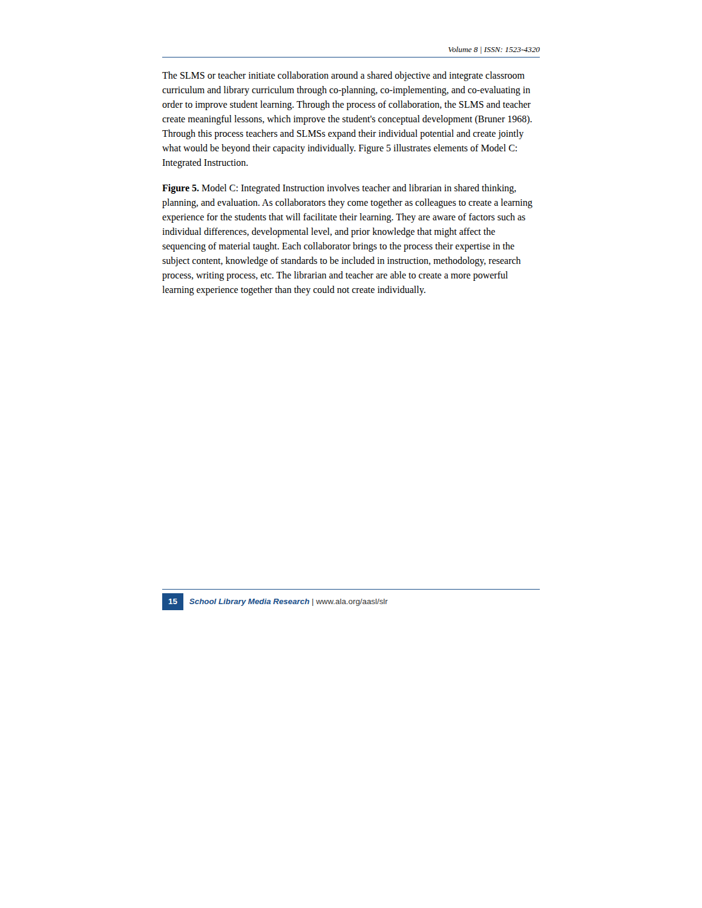Volume 8 | ISSN: 1523-4320
The SLMS or teacher initiate collaboration around a shared objective and integrate classroom curriculum and library curriculum through co-planning, co-implementing, and co-evaluating in order to improve student learning. Through the process of collaboration, the SLMS and teacher create meaningful lessons, which improve the student's conceptual development (Bruner 1968). Through this process teachers and SLMSs expand their individual potential and create jointly what would be beyond their capacity individually. Figure 5 illustrates elements of Model C: Integrated Instruction.
Figure 5. Model C: Integrated Instruction involves teacher and librarian in shared thinking, planning, and evaluation. As collaborators they come together as colleagues to create a learning experience for the students that will facilitate their learning. They are aware of factors such as individual differences, developmental level, and prior knowledge that might affect the sequencing of material taught. Each collaborator brings to the process their expertise in the subject content, knowledge of standards to be included in instruction, methodology, research process, writing process, etc. The librarian and teacher are able to create a more powerful learning experience together than they could not create individually.
15 School Library Media Research | www.ala.org/aasl/slr